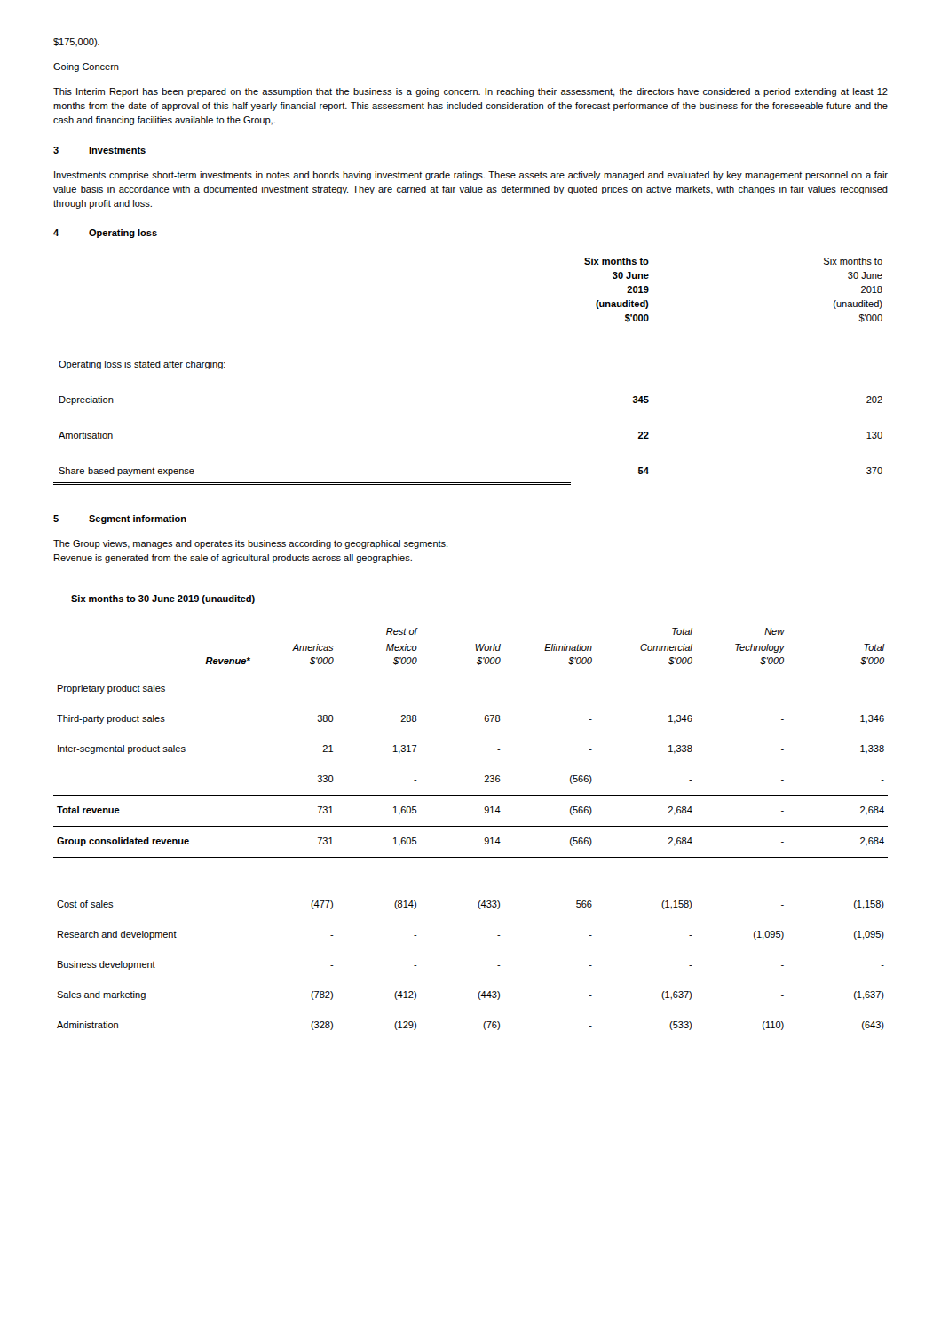$175,000).
Going Concern
This Interim Report has been prepared on the assumption that the business is a going concern. In reaching their assessment, the directors have considered a period extending at least 12 months from the date of approval of this half-yearly financial report. This assessment has included consideration of the forecast performance of the business for the foreseeable future and the cash and financing facilities available to the Group,.
3 Investments
Investments comprise short-term investments in notes and bonds having investment grade ratings. These assets are actively managed and evaluated by key management personnel on a fair value basis in accordance with a documented investment strategy. They are carried at fair value as determined by quoted prices on active markets, with changes in fair values recognised through profit and loss.
4 Operating loss
| | Six months to 30 June 2019 (unaudited) $'000 | Six months to 30 June 2018 (unaudited) $'000 |
| Operating loss is stated after charging: | | |
| Depreciation | 345 | 202 |
| Amortisation | 22 | 130 |
| Share-based payment expense | 54 | 370 |
5 Segment information
The Group views, manages and operates its business according to geographical segments.
Revenue is generated from the sale of agricultural products across all geographies.
Six months to 30 June 2019 (unaudited)
| | | Rest of | | | Total | New | |
| Revenue* | Americas $'000 | Mexico $'000 | World $'000 | Elimination $'000 | Commercial $'000 | Technology $'000 | Total $'000 |
| Proprietary product sales | | | | | | | |
| Third-party product sales | 380 | 288 | 678 | - | 1,346 | - | 1,346 |
| Inter-segmental product sales | 21 | 1,317 | - | - | 1,338 | - | 1,338 |
| | 330 | - | 236 | (566) | - | - | - |
| Total revenue | 731 | 1,605 | 914 | (566) | 2,684 | - | 2,684 |
| Group consolidated revenue | 731 | 1,605 | 914 | (566) | 2,684 | - | 2,684 |
| Cost of sales | (477) | (814) | (433) | 566 | (1,158) | - | (1,158) |
| Research and development | - | - | - | - | - | (1,095) | (1,095) |
| Business development | - | - | - | - | - | - | - |
| Sales and marketing | (782) | (412) | (443) | - | (1,637) | - | (1,637) |
| Administration | (328) | (129) | (76) | - | (533) | (110) | (643) |